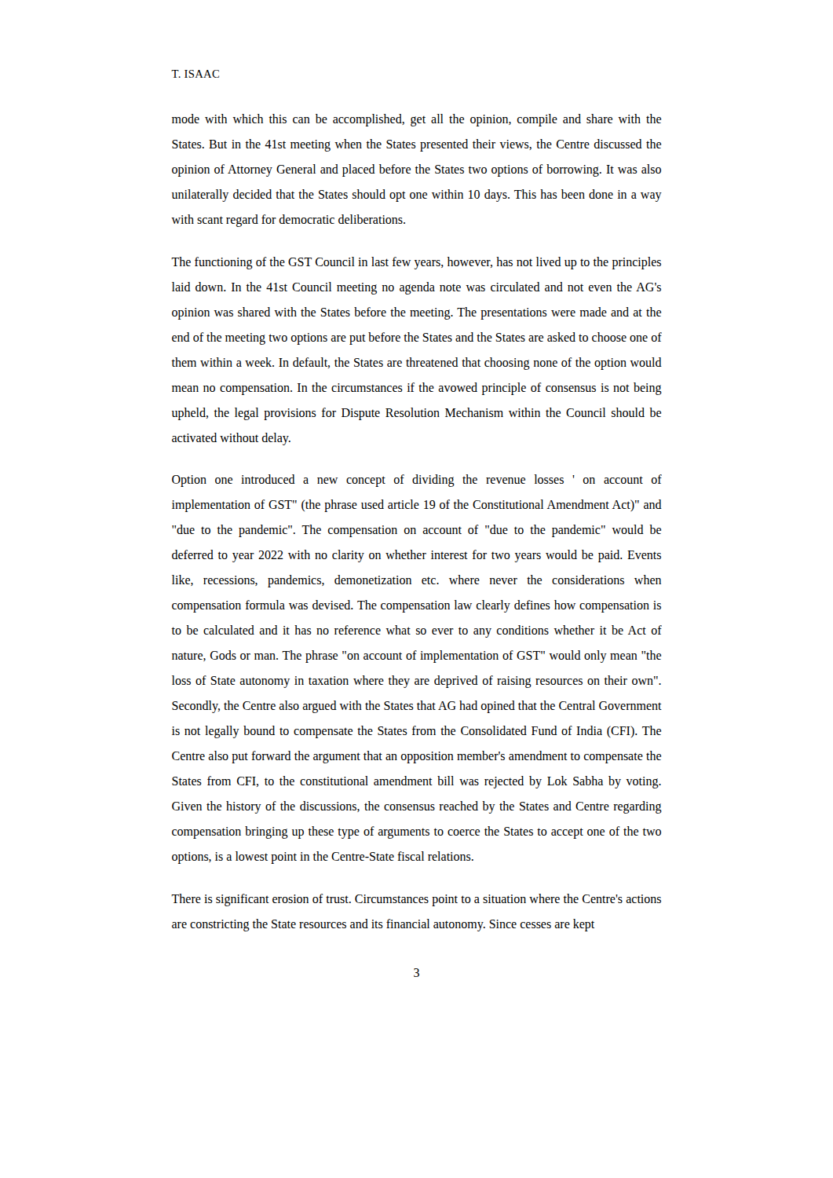T. ISAAC
mode with which this can be accomplished, get all the opinion, compile and share with the States. But in the 41st meeting when the States presented their views, the Centre discussed the opinion of Attorney General and placed before the States two options of borrowing. It was also unilaterally decided that the States should opt one within 10 days. This has been done in a way with scant regard for democratic deliberations.
The functioning of the GST Council in last few years, however, has not lived up to the principles laid down. In the 41st Council meeting no agenda note was circulated and not even the AG's opinion was shared with the States before the meeting. The presentations were made and at the end of the meeting two options are put before the States and the States are asked to choose one of them within a week. In default, the States are threatened that choosing none of the option would mean no compensation. In the circumstances if the avowed principle of consensus is not being upheld, the legal provisions for Dispute Resolution Mechanism within the Council should be activated without delay.
Option one introduced a new concept of dividing the revenue losses ' on account of implementation of GST" (the phrase used article 19 of the Constitutional Amendment Act)" and "due to the pandemic". The compensation on account of "due to the pandemic" would be deferred to year 2022 with no clarity on whether interest for two years would be paid. Events like, recessions, pandemics, demonetization etc. where never the considerations when compensation formula was devised. The compensation law clearly defines how compensation is to be calculated and it has no reference what so ever to any conditions whether it be Act of nature, Gods or man. The phrase "on account of implementation of GST" would only mean "the loss of State autonomy in taxation where they are deprived of raising resources on their own". Secondly, the Centre also argued with the States that AG had opined that the Central Government is not legally bound to compensate the States from the Consolidated Fund of India (CFI). The Centre also put forward the argument that an opposition member's amendment to compensate the States from CFI, to the constitutional amendment bill was rejected by Lok Sabha by voting. Given the history of the discussions, the consensus reached by the States and Centre regarding compensation bringing up these type of arguments to coerce the States to accept one of the two options, is a lowest point in the Centre-State fiscal relations.
There is significant erosion of trust. Circumstances point to a situation where the Centre's actions are constricting the State resources and its financial autonomy. Since cesses are kept
3